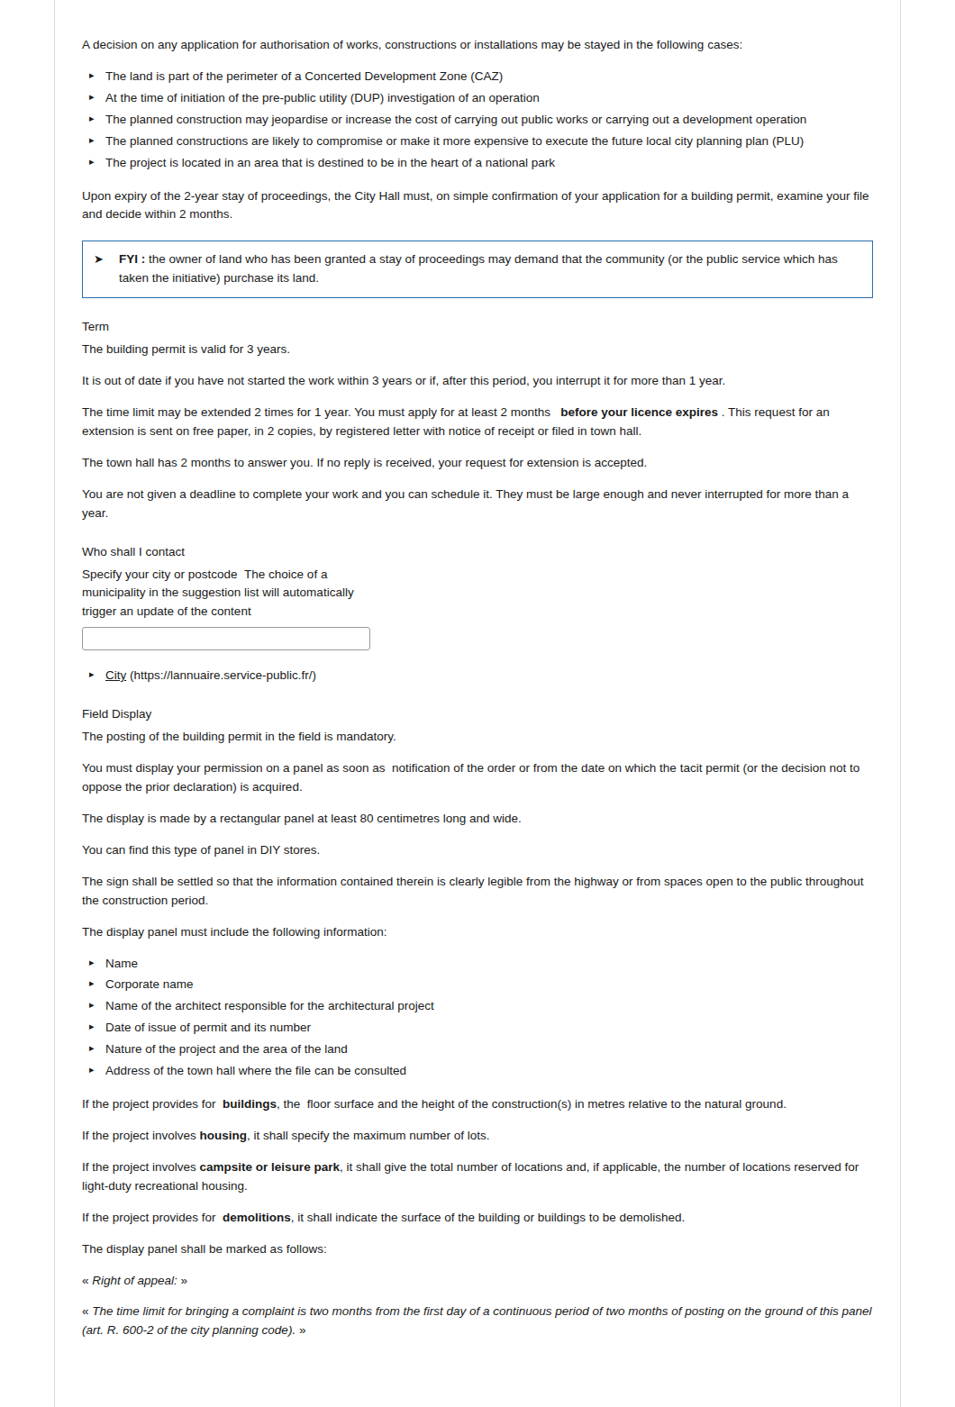A decision on any application for authorisation of works, constructions or installations may be stayed in the following cases:
The land is part of the perimeter of a Concerted Development Zone (CAZ)
At the time of initiation of the pre-public utility (DUP) investigation of an operation
The planned construction may jeopardise or increase the cost of carrying out public works or carrying out a development operation
The planned constructions are likely to compromise or make it more expensive to execute the future local city planning plan (PLU)
The project is located in an area that is destined to be in the heart of a national park
Upon expiry of the 2-year stay of proceedings, the City Hall must, on simple confirmation of your application for a building permit, examine your file and decide within 2 months.
➤
FYI : the owner of land who has been granted a stay of proceedings may demand that the community (or the public service which has taken the initiative) purchase its land.
Term
The building permit is valid for 3 years.
It is out of date if you have not started the work within 3 years or if, after this period, you interrupt it for more than 1 year.
The time limit may be extended 2 times for 1 year. You must apply for at least 2 months before your licence expires . This request for an extension is sent on free paper, in 2 copies, by registered letter with notice of receipt or filed in town hall.
The town hall has 2 months to answer you. If no reply is received, your request for extension is accepted.
You are not given a deadline to complete your work and you can schedule it. They must be large enough and never interrupted for more than a year.
Who shall I contact
Specify your city or postcode The choice of a municipality in the suggestion list will automatically trigger an update of the content
City (https://lannuaire.service-public.fr/)
Field Display
The posting of the building permit in the field is mandatory.
You must display your permission on a panel as soon as notification of the order or from the date on which the tacit permit (or the decision not to oppose the prior declaration) is acquired.
The display is made by a rectangular panel at least 80 centimetres long and wide.
You can find this type of panel in DIY stores.
The sign shall be settled so that the information contained therein is clearly legible from the highway or from spaces open to the public throughout the construction period.
The display panel must include the following information:
Name
Corporate name
Name of the architect responsible for the architectural project
Date of issue of permit and its number
Nature of the project and the area of the land
Address of the town hall where the file can be consulted
If the project provides for buildings, the floor surface and the height of the construction(s) in metres relative to the natural ground.
If the project involves housing, it shall specify the maximum number of lots.
If the project involves campsite or leisure park, it shall give the total number of locations and, if applicable, the number of locations reserved for light-duty recreational housing.
If the project provides for demolitions, it shall indicate the surface of the building or buildings to be demolished.
The display panel shall be marked as follows:
« Right of appeal: »
« The time limit for bringing a complaint is two months from the first day of a continuous period of two months of posting on the ground of this panel (art. R. 600-2 of the city planning code). »